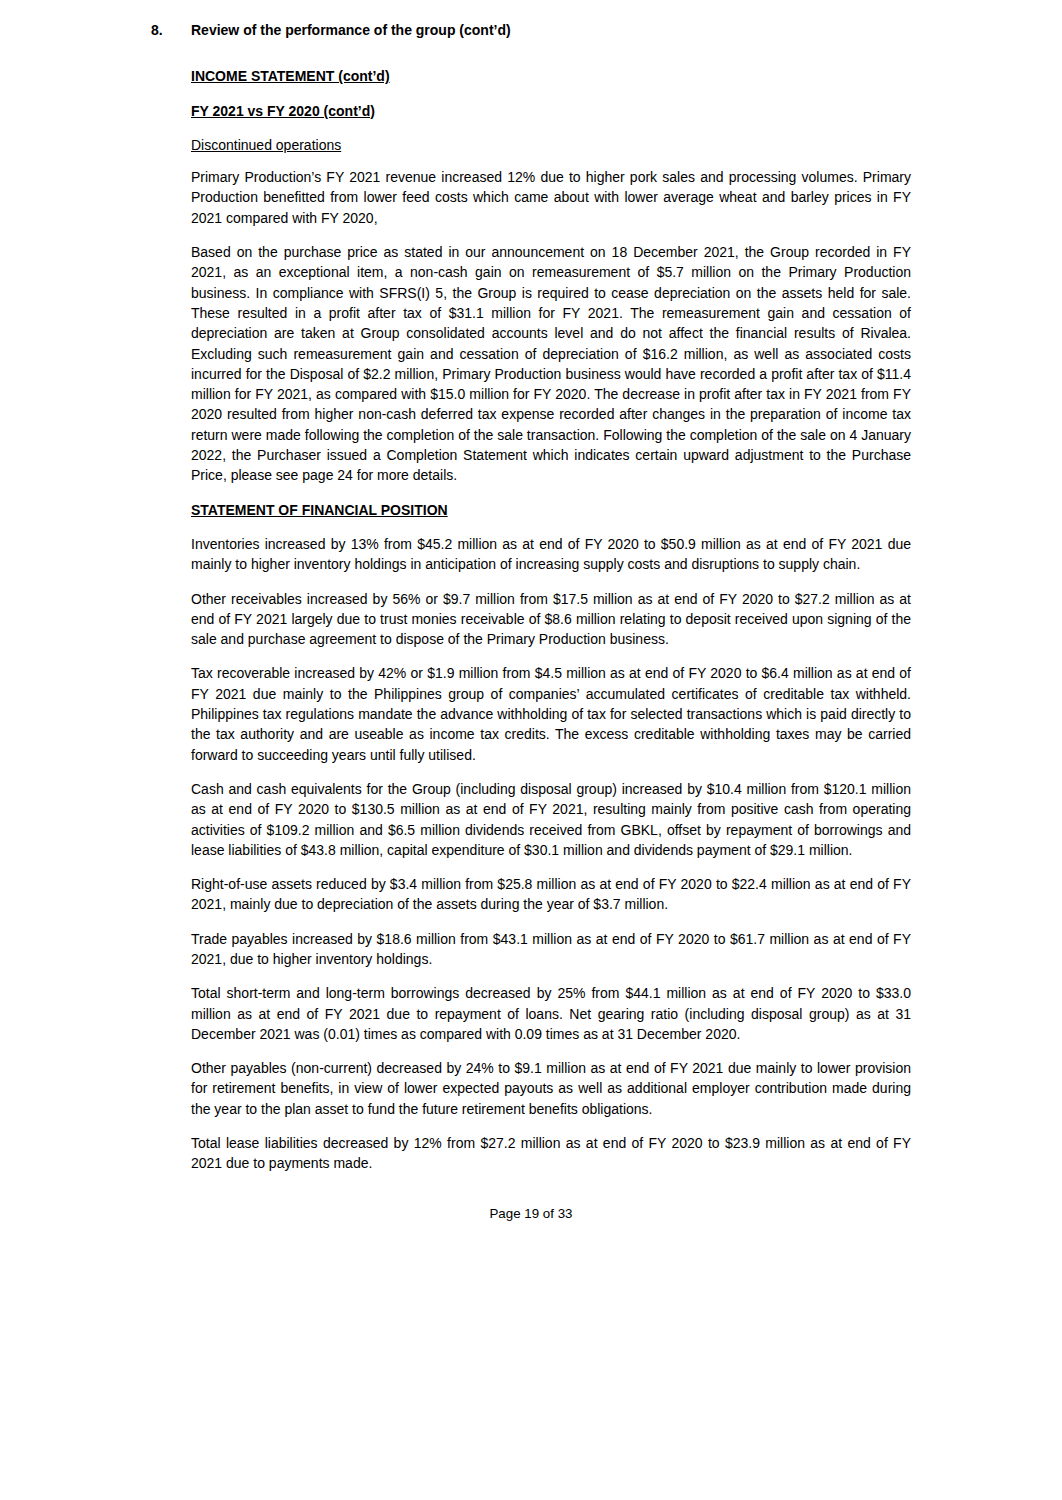8.
Review of the performance of the group (cont’d)
INCOME STATEMENT (cont’d)
FY 2021 vs FY 2020 (cont’d)
Discontinued operations
Primary Production’s FY 2021 revenue increased 12% due to higher pork sales and processing volumes. Primary Production benefitted from lower feed costs which came about with lower average wheat and barley prices in FY 2021 compared with FY 2020,
Based on the purchase price as stated in our announcement on 18 December 2021, the Group recorded in FY 2021, as an exceptional item, a non-cash gain on remeasurement of $5.7 million on the Primary Production business. In compliance with SFRS(I) 5, the Group is required to cease depreciation on the assets held for sale. These resulted in a profit after tax of $31.1 million for FY 2021. The remeasurement gain and cessation of depreciation are taken at Group consolidated accounts level and do not affect the financial results of Rivalea. Excluding such remeasurement gain and cessation of depreciation of $16.2 million, as well as associated costs incurred for the Disposal of $2.2 million, Primary Production business would have recorded a profit after tax of $11.4 million for FY 2021, as compared with $15.0 million for FY 2020. The decrease in profit after tax in FY 2021 from FY 2020 resulted from higher non-cash deferred tax expense recorded after changes in the preparation of income tax return were made following the completion of the sale transaction. Following the completion of the sale on 4 January 2022, the Purchaser issued a Completion Statement which indicates certain upward adjustment to the Purchase Price, please see page 24 for more details.
STATEMENT OF FINANCIAL POSITION
Inventories increased by 13% from $45.2 million as at end of FY 2020 to $50.9 million as at end of FY 2021 due mainly to higher inventory holdings in anticipation of increasing supply costs and disruptions to supply chain.
Other receivables increased by 56% or $9.7 million from $17.5 million as at end of FY 2020 to $27.2 million as at end of FY 2021 largely due to trust monies receivable of $8.6 million relating to deposit received upon signing of the sale and purchase agreement to dispose of the Primary Production business.
Tax recoverable increased by 42% or $1.9 million from $4.5 million as at end of FY 2020 to $6.4 million as at end of FY 2021 due mainly to the Philippines group of companies’ accumulated certificates of creditable tax withheld. Philippines tax regulations mandate the advance withholding of tax for selected transactions which is paid directly to the tax authority and are useable as income tax credits. The excess creditable withholding taxes may be carried forward to succeeding years until fully utilised.
Cash and cash equivalents for the Group (including disposal group) increased by $10.4 million from $120.1 million as at end of FY 2020 to $130.5 million as at end of FY 2021, resulting mainly from positive cash from operating activities of $109.2 million and $6.5 million dividends received from GBKL, offset by repayment of borrowings and lease liabilities of $43.8 million, capital expenditure of $30.1 million and dividends payment of $29.1 million.
Right-of-use assets reduced by $3.4 million from $25.8 million as at end of FY 2020 to $22.4 million as at end of FY 2021, mainly due to depreciation of the assets during the year of $3.7 million.
Trade payables increased by $18.6 million from $43.1 million as at end of FY 2020 to $61.7 million as at end of FY 2021, due to higher inventory holdings.
Total short-term and long-term borrowings decreased by 25% from $44.1 million as at end of FY 2020 to $33.0 million as at end of FY 2021 due to repayment of loans. Net gearing ratio (including disposal group) as at 31 December 2021 was (0.01) times as compared with 0.09 times as at 31 December 2020.
Other payables (non-current) decreased by 24% to $9.1 million as at end of FY 2021 due mainly to lower provision for retirement benefits, in view of lower expected payouts as well as additional employer contribution made during the year to the plan asset to fund the future retirement benefits obligations.
Total lease liabilities decreased by 12% from $27.2 million as at end of FY 2020 to $23.9 million as at end of FY 2021 due to payments made.
Page 19 of 33